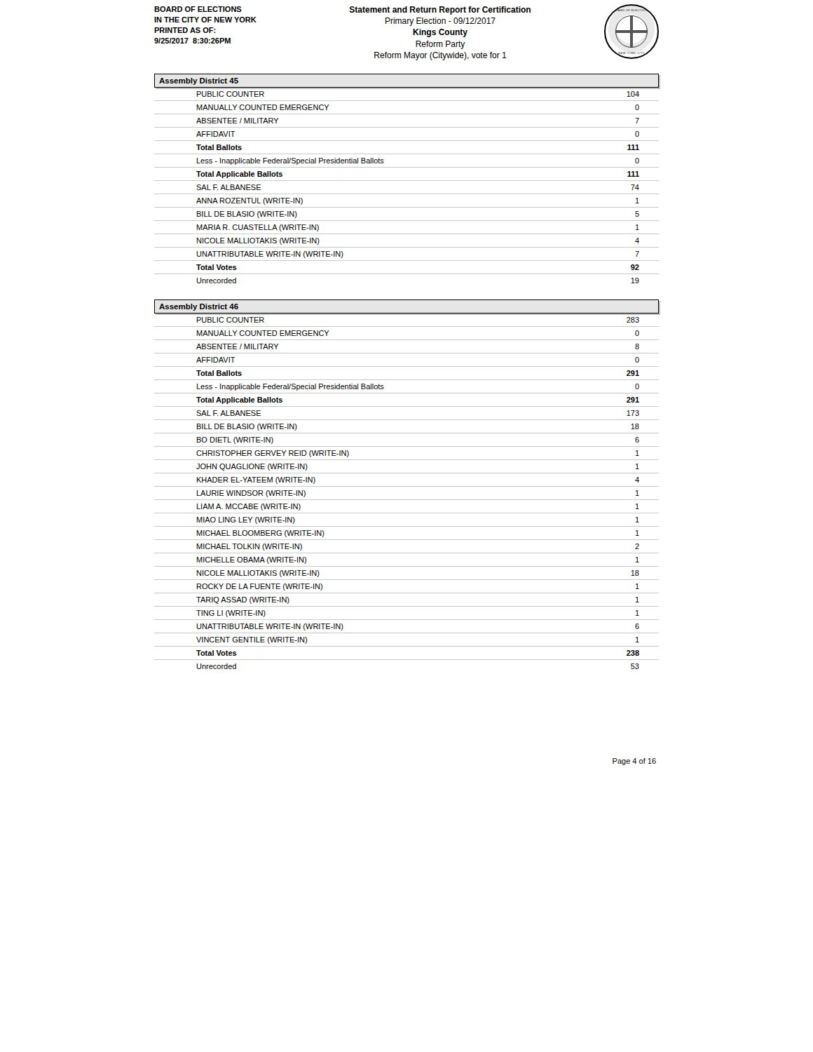BOARD OF ELECTIONS
IN THE CITY OF NEW YORK
PRINTED AS OF:
9/25/2017 8:30:26PM
Statement and Return Report for Certification
Primary Election - 09/12/2017
Kings County
Reform Party
Reform Mayor (Citywide), vote for 1
Assembly District 45
| PUBLIC COUNTER | 104 |
| MANUALLY COUNTED EMERGENCY | 0 |
| ABSENTEE / MILITARY | 7 |
| AFFIDAVIT | 0 |
| Total Ballots | 111 |
| Less - Inapplicable Federal/Special Presidential Ballots | 0 |
| Total Applicable Ballots | 111 |
| SAL F. ALBANESE | 74 |
| ANNA ROZENTUL (WRITE-IN) | 1 |
| BILL DE BLASIO (WRITE-IN) | 5 |
| MARIA R. CUASTELLA (WRITE-IN) | 1 |
| NICOLE MALLIOTAKIS (WRITE-IN) | 4 |
| UNATTRIBUTABLE WRITE-IN (WRITE-IN) | 7 |
| Total Votes | 92 |
| Unrecorded | 19 |
Assembly District 46
| PUBLIC COUNTER | 283 |
| MANUALLY COUNTED EMERGENCY | 0 |
| ABSENTEE / MILITARY | 8 |
| AFFIDAVIT | 0 |
| Total Ballots | 291 |
| Less - Inapplicable Federal/Special Presidential Ballots | 0 |
| Total Applicable Ballots | 291 |
| SAL F. ALBANESE | 173 |
| BILL DE BLASIO (WRITE-IN) | 18 |
| BO DIETL (WRITE-IN) | 6 |
| CHRISTOPHER GERVEY REID (WRITE-IN) | 1 |
| JOHN QUAGLIONE (WRITE-IN) | 1 |
| KHADER EL-YATEEM (WRITE-IN) | 4 |
| LAURIE WINDSOR (WRITE-IN) | 1 |
| LIAM A. MCCABE (WRITE-IN) | 1 |
| MIAO LING LEY (WRITE-IN) | 1 |
| MICHAEL BLOOMBERG (WRITE-IN) | 1 |
| MICHAEL TOLKIN (WRITE-IN) | 2 |
| MICHELLE OBAMA (WRITE-IN) | 1 |
| NICOLE MALLIOTAKIS (WRITE-IN) | 18 |
| ROCKY DE LA FUENTE (WRITE-IN) | 1 |
| TARIQ ASSAD (WRITE-IN) | 1 |
| TING LI (WRITE-IN) | 1 |
| UNATTRIBUTABLE WRITE-IN (WRITE-IN) | 6 |
| VINCENT GENTILE (WRITE-IN) | 1 |
| Total Votes | 238 |
| Unrecorded | 53 |
Page 4 of 16